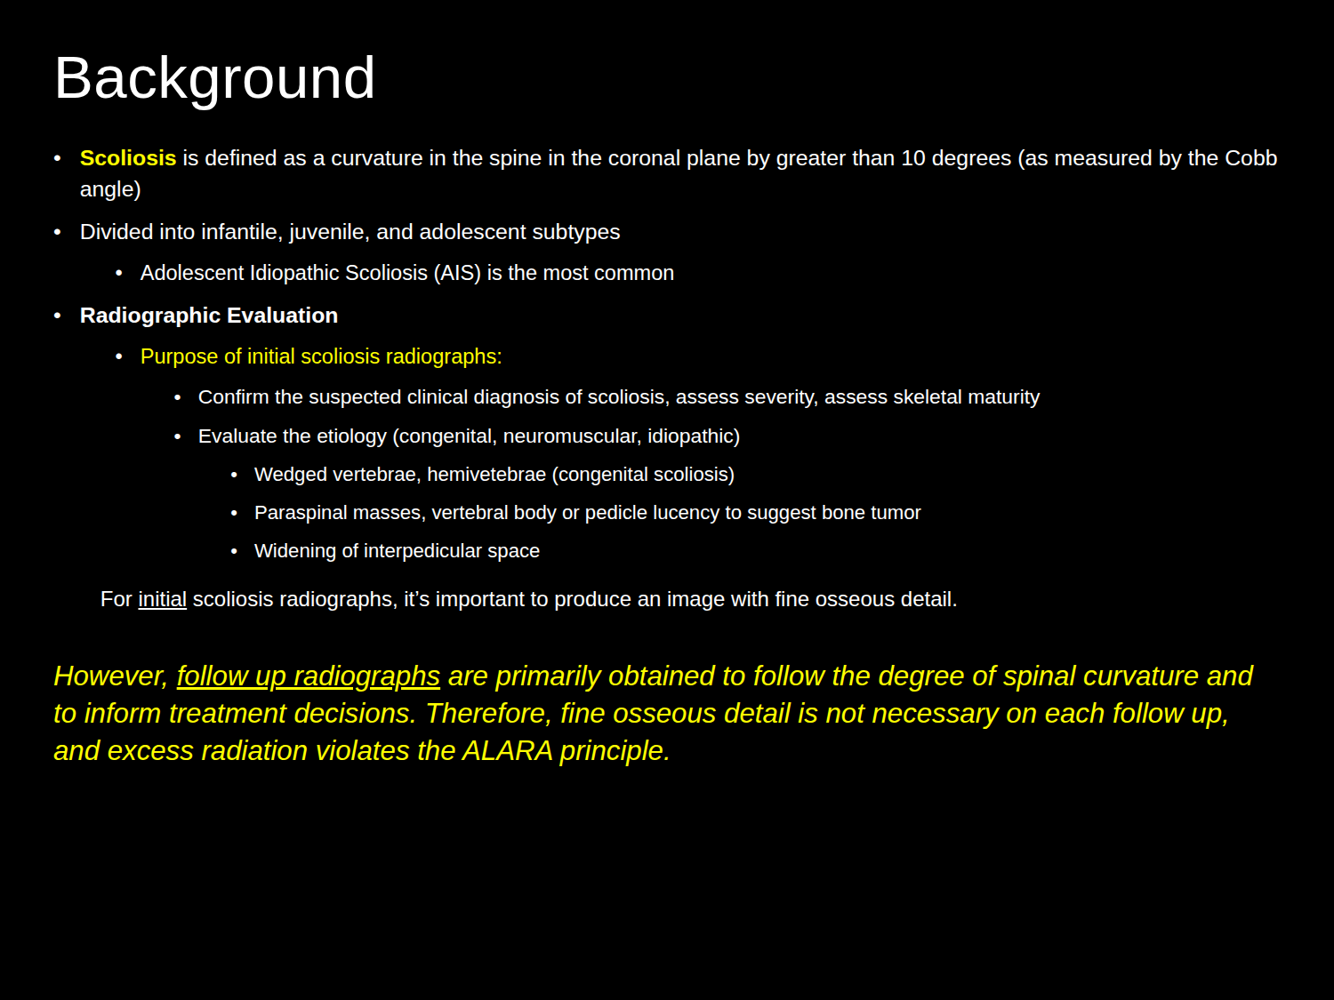Background
Scoliosis is defined as a curvature in the spine in the coronal plane by greater than 10 degrees (as measured by the Cobb angle)
Divided into infantile, juvenile, and adolescent subtypes
Adolescent Idiopathic Scoliosis (AIS) is the most common
Radiographic Evaluation
Purpose of initial scoliosis radiographs:
Confirm the suspected clinical diagnosis of scoliosis, assess severity, assess skeletal maturity
Evaluate the etiology (congenital, neuromuscular, idiopathic)
Wedged vertebrae, hemivetebrae (congenital scoliosis)
Paraspinal masses, vertebral body or pedicle lucency to suggest bone tumor
Widening of interpedicular space
For initial scoliosis radiographs, it’s important to produce an image with fine osseous detail.
However, follow up radiographs are primarily obtained to follow the degree of spinal curvature and to inform treatment decisions. Therefore, fine osseous detail is not necessary on each follow up, and excess radiation violates the ALARA principle.